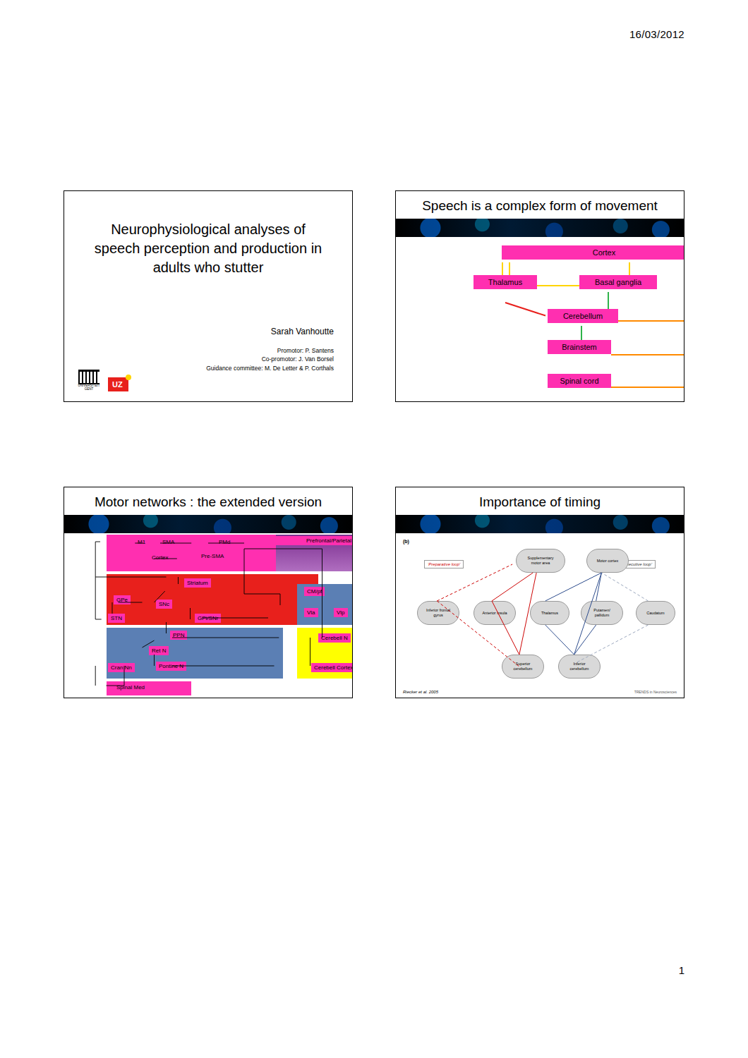16/03/2012
Neurophysiological analyses of
speech perception and production in
adults who stutter
Sarah Vanhoutte
Promotor: P. Santens
Co-promotor: J. Van Borsel
Guidance committee: M. De Letter & P. Corthals
UNIVERSITEIT
GENT
UZ
Speech is a complex form of movement
Cortex
Thalamus
Basal ganglia
Cerebellum
Brainstem
Spinal cord
Motor networks : the extended version
M1
SMA
PMd
Prefrontal/Parietal
Cortex
Pre-SMA
Striatum
GPe
SNc
STN
GPi/SNr
CM/pf
Vla
Vlp
PPN
Ret N
Pontine N
Cran Nn
Cerebell N
Cerebell Cortex
Spinal Med
Importance of timing
(b)
‘Preparative loop’
‘Executive loop’
Supplementary
motor area
Motor cortex
Inferior frontal
gyrus
Anterior insula
Thalamus
Putamen/
pallidum
Caudatum
Superior
cerebellum
Inferior
cerebellum
Riecker et al. 2005
TRENDS in Neurosciences
1